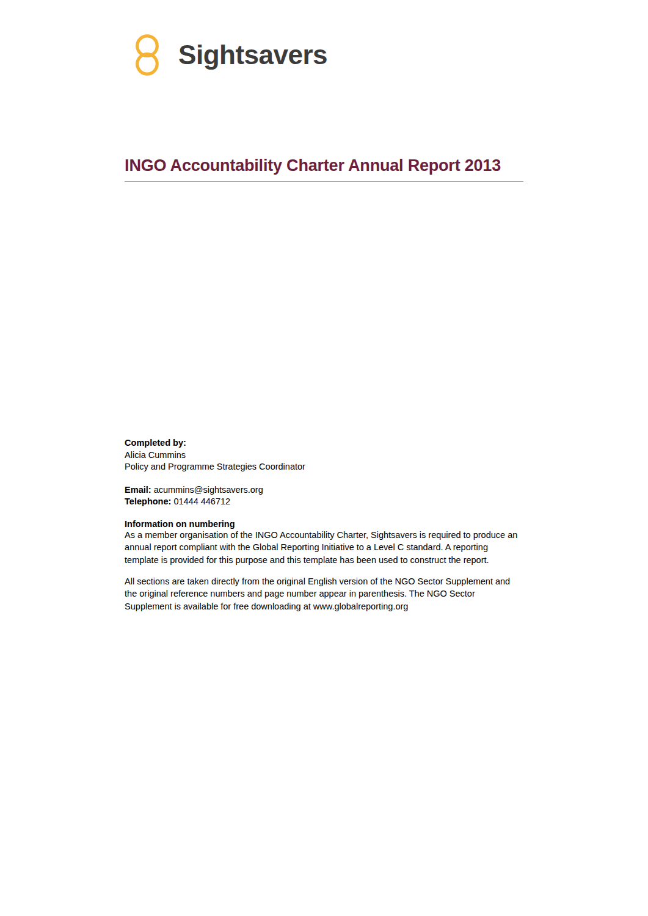Sightsavers
INGO Accountability Charter Annual Report 2013
Completed by:
Alicia Cummins
Policy and Programme Strategies Coordinator
Email: acummins@sightsavers.org
Telephone: 01444 446712
Information on numbering
As a member organisation of the INGO Accountability Charter, Sightsavers is required to produce an annual report compliant with the Global Reporting Initiative to a Level C standard. A reporting template is provided for this purpose and this template has been used to construct the report.
All sections are taken directly from the original English version of the NGO Sector Supplement and the original reference numbers and page number appear in parenthesis. The NGO Sector Supplement is available for free downloading at www.globalreporting.org